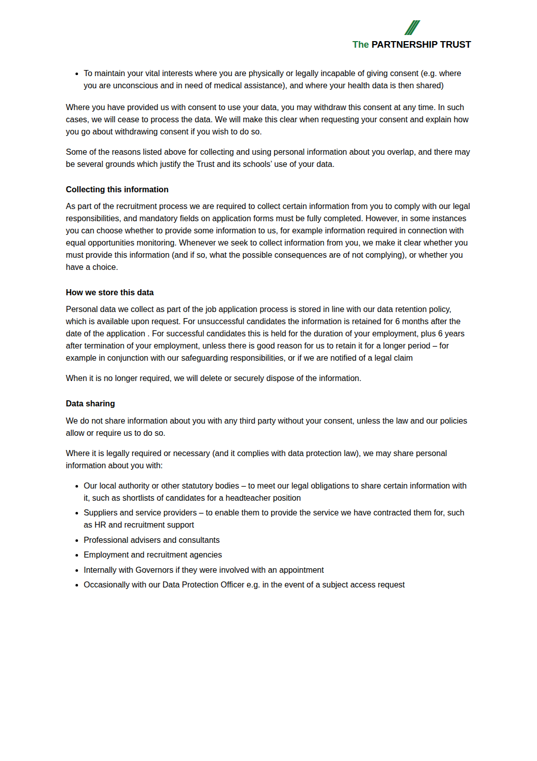⁄⁄⁄ The PARTNERSHIP TRUST
To maintain your vital interests where you are physically or legally incapable of giving consent (e.g. where you are unconscious and in need of medical assistance), and where your health data is then shared)
Where you have provided us with consent to use your data, you may withdraw this consent at any time. In such cases, we will cease to process the data. We will make this clear when requesting your consent and explain how you go about withdrawing consent if you wish to do so.
Some of the reasons listed above for collecting and using personal information about you overlap, and there may be several grounds which justify the Trust and its schools’ use of your data.
Collecting this information
As part of the recruitment process we are required to collect certain information from you to comply with our legal responsibilities, and mandatory fields on application forms must be fully completed. However, in some instances you can choose whether to provide some information to us, for example information required in connection with equal opportunities monitoring. Whenever we seek to collect information from you, we make it clear whether you must provide this information (and if so, what the possible consequences are of not complying), or whether you have a choice.
How we store this data
Personal data we collect as part of the job application process is stored in line with our data retention policy, which is available upon request. For unsuccessful candidates the information is retained for 6 months after the date of the application . For successful candidates this is held for the duration of your employment, plus 6 years after termination of your employment, unless there is good reason for us to retain it for a longer period – for example in conjunction with our safeguarding responsibilities, or if we are notified of a legal claim
When it is no longer required, we will delete or securely dispose of the information.
Data sharing
We do not share information about you with any third party without your consent, unless the law and our policies allow or require us to do so.
Where it is legally required or necessary (and it complies with data protection law), we may share personal information about you with:
Our local authority or other statutory bodies – to meet our legal obligations to share certain information with it, such as shortlists of candidates for a headteacher position
Suppliers and service providers – to enable them to provide the service we have contracted them for, such as HR and recruitment support
Professional advisers and consultants
Employment and recruitment agencies
Internally with Governors if they were involved with an appointment
Occasionally with our Data Protection Officer e.g. in the event of a subject access request